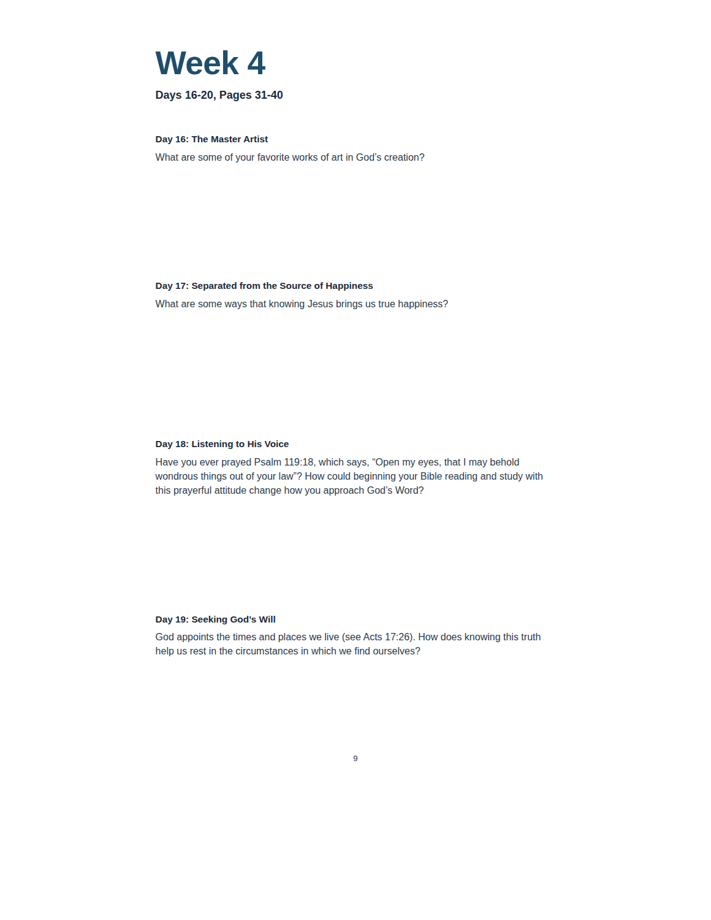Week 4
Days 16-20, Pages 31-40
Day 16: The Master Artist
What are some of your favorite works of art in God’s creation?
Day 17: Separated from the Source of Happiness
What are some ways that knowing Jesus brings us true happiness?
Day 18: Listening to His Voice
Have you ever prayed Psalm 119:18, which says, “Open my eyes, that I may behold wondrous things out of your law”? How could beginning your Bible reading and study with this prayerful attitude change how you approach God’s Word?
Day 19: Seeking God’s Will
God appoints the times and places we live (see Acts 17:26). How does knowing this truth help us rest in the circumstances in which we find ourselves?
9